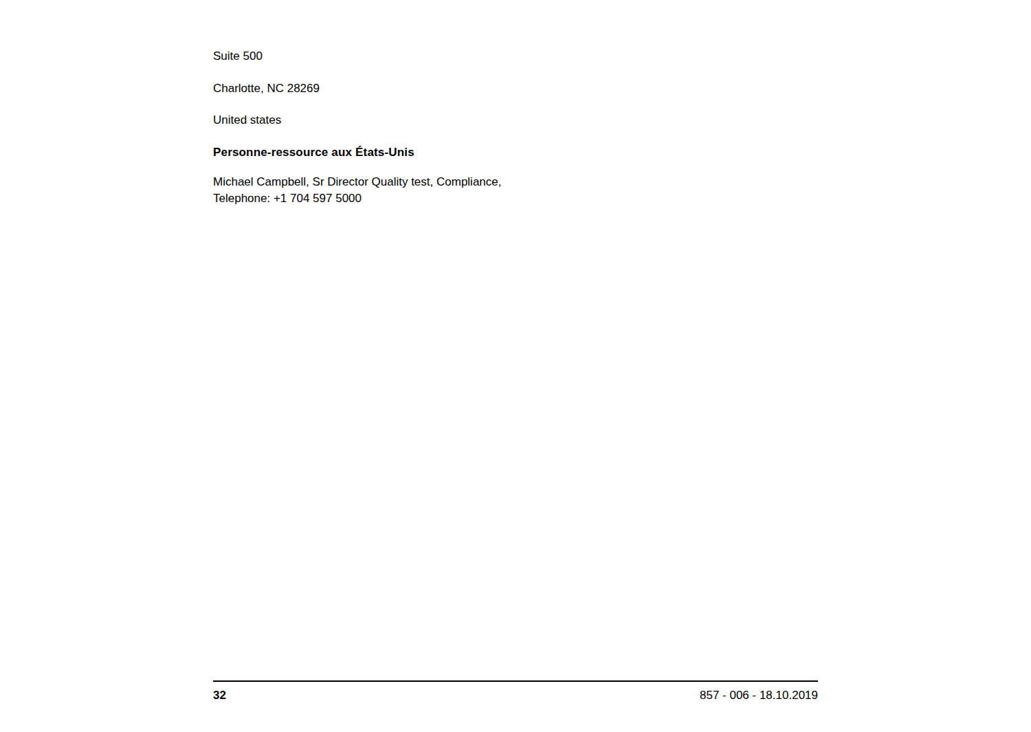Suite 500
Charlotte, NC 28269
United states
Personne-ressource aux États-Unis
Michael Campbell, Sr Director Quality test, Compliance, Telephone: +1 704 597 5000
32 857 - 006 - 18.10.2019